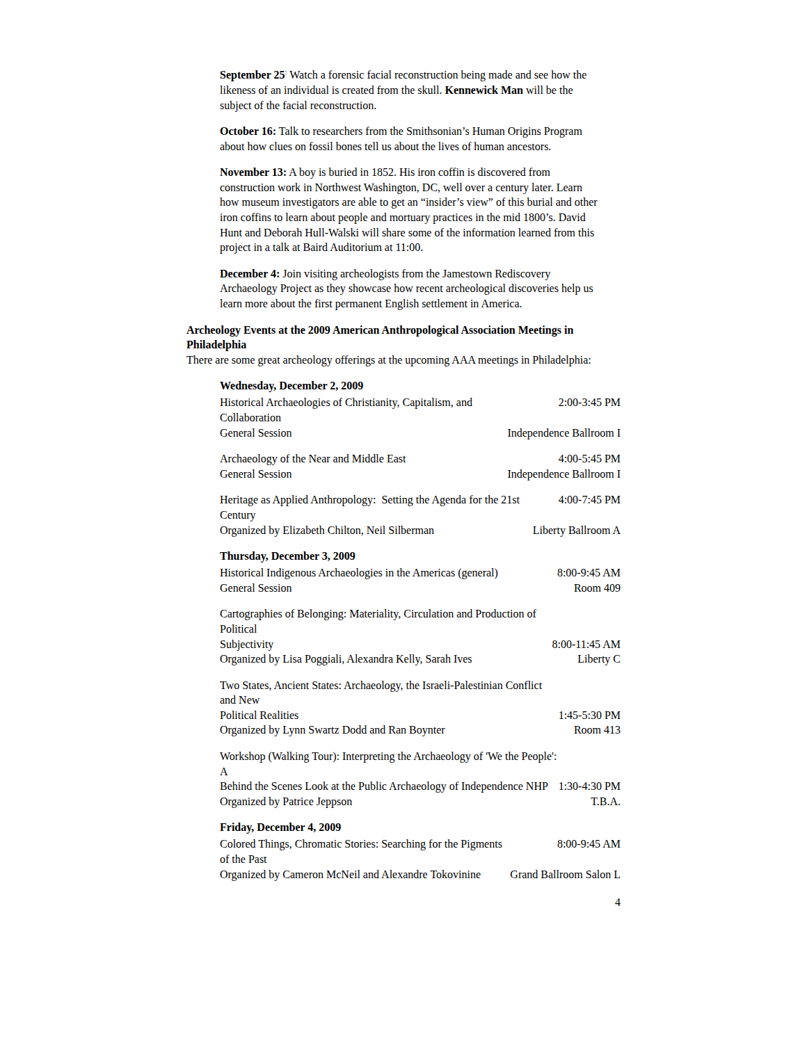September 25: Watch a forensic facial reconstruction being made and see how the likeness of an individual is created from the skull. Kennewick Man will be the subject of the facial reconstruction.
October 16: Talk to researchers from the Smithsonian’s Human Origins Program about how clues on fossil bones tell us about the lives of human ancestors.
November 13: A boy is buried in 1852. His iron coffin is discovered from construction work in Northwest Washington, DC, well over a century later. Learn how museum investigators are able to get an “insider’s view” of this burial and other iron coffins to learn about people and mortuary practices in the mid 1800’s. David Hunt and Deborah Hull-Walski will share some of the information learned from this project in a talk at Baird Auditorium at 11:00.
December 4: Join visiting archeologists from the Jamestown Rediscovery Archaeology Project as they showcase how recent archeological discoveries help us learn more about the first permanent English settlement in America.
Archeology Events at the 2009 American Anthropological Association Meetings in Philadelphia
There are some great archeology offerings at the upcoming AAA meetings in Philadelphia:
Wednesday, December 2, 2009
| Historical Archaeologies of Christianity, Capitalism, and Collaboration | 2:00-3:45 PM |
| General Session | Independence Ballroom I |
| Archaeology of the Near and Middle East | 4:00-5:45 PM |
| General Session | Independence Ballroom I |
| Heritage as Applied Anthropology: Setting the Agenda for the 21st Century | 4:00-7:45 PM |
| Organized by Elizabeth Chilton, Neil Silberman | Liberty Ballroom A |
Thursday, December 3, 2009
| Historical Indigenous Archaeologies in the Americas (general) | 8:00-9:45 AM |
| General Session | Room 409 |
| Cartographies of Belonging: Materiality, Circulation and Production of Political | |
| Subjectivity | 8:00-11:45 AM |
| Organized by Lisa Poggiali, Alexandra Kelly, Sarah Ives | Liberty C |
| Two States, Ancient States: Archaeology, the Israeli-Palestinian Conflict and New | |
| Political Realities | 1:45-5:30 PM |
| Organized by Lynn Swartz Dodd and Ran Boynter | Room 413 |
| Workshop (Walking Tour): Interpreting the Archaeology of 'We the People': A | |
| Behind the Scenes Look at the Public Archaeology of Independence NHP | 1:30-4:30 PM |
| Organized by Patrice Jeppson | T.B.A. |
Friday, December 4, 2009
| Colored Things, Chromatic Stories: Searching for the Pigments of the Past | 8:00-9:45 AM |
| Organized by Cameron McNeil and Alexandre Tokovinine | Grand Ballroom Salon L |
4